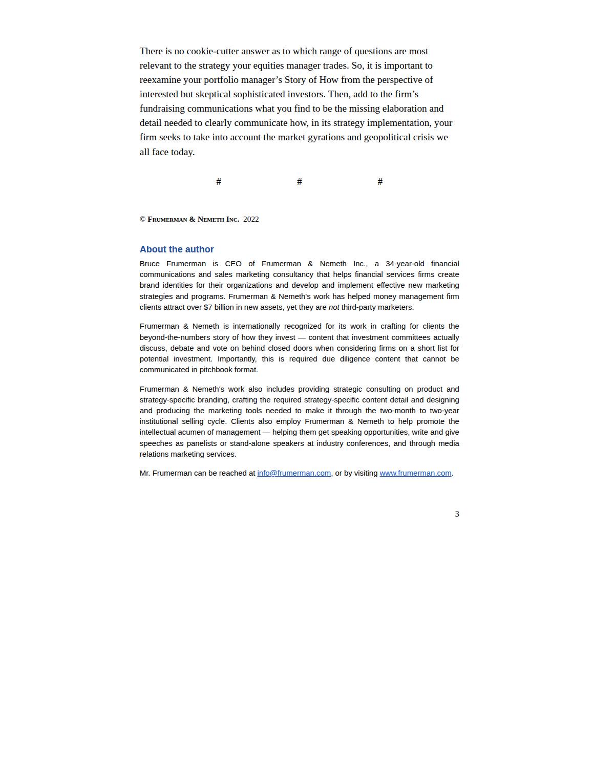There is no cookie-cutter answer as to which range of questions are most relevant to the strategy your equities manager trades. So, it is important to reexamine your portfolio manager’s Story of How from the perspective of interested but skeptical sophisticated investors. Then, add to the firm’s fundraising communications what you find to be the missing elaboration and detail needed to clearly communicate how, in its strategy implementation, your firm seeks to take into account the market gyrations and geopolitical crisis we all face today.
# # #
© Frumerman & Nemeth Inc. 2022
About the author
Bruce Frumerman is CEO of Frumerman & Nemeth Inc., a 34-year-old financial communications and sales marketing consultancy that helps financial services firms create brand identities for their organizations and develop and implement effective new marketing strategies and programs. Frumerman & Nemeth's work has helped money management firm clients attract over $7 billion in new assets, yet they are not third-party marketers.
Frumerman & Nemeth is internationally recognized for its work in crafting for clients the beyond-the-numbers story of how they invest — content that investment committees actually discuss, debate and vote on behind closed doors when considering firms on a short list for potential investment. Importantly, this is required due diligence content that cannot be communicated in pitchbook format.
Frumerman & Nemeth's work also includes providing strategic consulting on product and strategy-specific branding, crafting the required strategy-specific content detail and designing and producing the marketing tools needed to make it through the two-month to two-year institutional selling cycle. Clients also employ Frumerman & Nemeth to help promote the intellectual acumen of management — helping them get speaking opportunities, write and give speeches as panelists or stand-alone speakers at industry conferences, and through media relations marketing services.
Mr. Frumerman can be reached at info@frumerman.com, or by visiting www.frumerman.com.
3